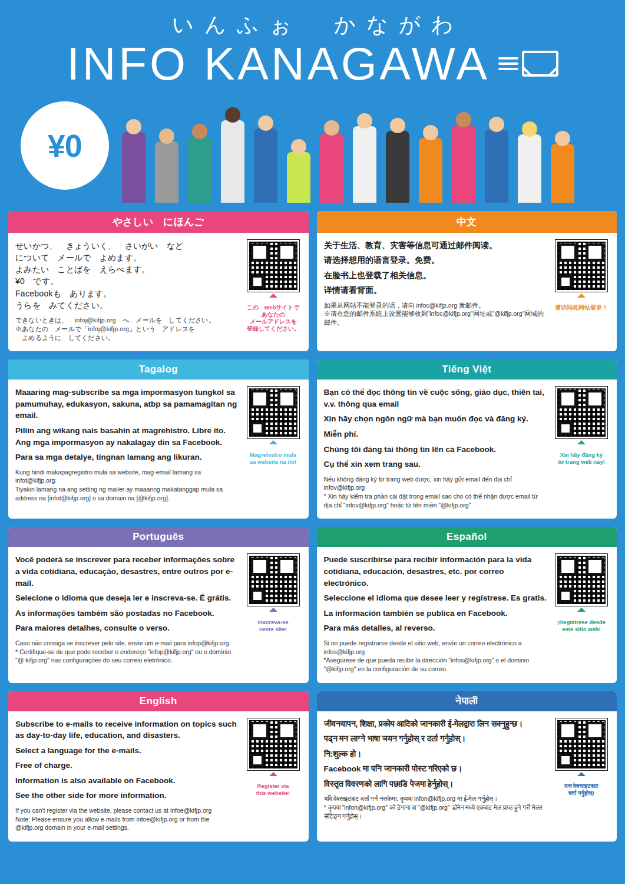いんふぉ　かながわ
INFO KANAGAWA
¥0
やさしい　にほんご
せいかつ、　きょういく、　さいがい　など
について　メールで　よめます。
よみたい　ことばを　えらべます。
¥0　です。
Facebookも　あります。
うらを　みてください。
できないときは、　infoj@kifjp.org　へ　メールを　してください。
※あなたの　メールで「infoj@kifjp.org」という　アドレスを
　よめるように　してください。
この　Webサイトで
あなたの
メールアドレスを
登録してください。
中文
关于生活、教育、灾害等信息可通过邮件阅读。
请选择想用的语言登录。免费。
在脸书上也登载了相关信息。
详情请看背面。
如果从网站不能登录的话，请向 infoc@kifjp.org 发邮件。
※请在您的邮件系统上设置能够收到"infoc@kifjp.org"网址或"@kifjp.org"网域的邮件。
请访问此网站登录！
Tagalog
Maaaring mag-subscribe sa mga impormasyon tungkol sa pamumuhay, edukasyon, sakuna, atbp sa pamamagitan ng email.
Piliin ang wikang nais basahin at magrehistro. Libre ito. Ang mga impormasyon ay nakalagay din sa Facebook.
Para sa mga detalye, tingnan lamang ang likuran.
Kung hindi makapagregistro mula sa website, mag-email lamang sa infot@kifjp.org.
Tiyakin lamang na ang setting ng mailer ay maaaring makatanggap mula sa address na [infot@kifjp.org] o sa domain na [@kifjp.org].
Magrehistro mula
sa website na ito!
Tiếng Việt
Bạn có thể đọc thông tin về cuộc sống, giáo dục, thiên tai, v.v. thông qua email
Xin hãy chọn ngôn ngữ mà bạn muốn đọc và đăng ký.
Miễn phí.
Chúng tôi đăng tải thông tin lên cả Facebook.
Cụ thể xin xem trang sau.
Nếu không đăng ký từ trang web được, xin hãy gửi email đến địa chỉ infov@kifjp.org
* Xin hãy kiểm tra phần cài đặt trong email sao cho có thể nhận được email từ địa chỉ "infov@kifjp.org" hoặc từ tên miền "@kifjp.org"
Xin hãy đăng ký
từ trang web này!
Português
Você poderá se inscrever para receber informações sobre a vida cotidiana, educação, desastres, entre outros por e-mail.
Selecione o idioma que deseja ler e inscreva-se. É grátis.
As informações também são postadas no Facebook.
Para maiores detalhes, consulte o verso.
Caso não consiga se inscrever pelo site, envie um e-mail para infop@kifjp.org.
* Certifique-se de que pode receber o endereço "infop@kifjp.org" ou o domínio "@ kifjp.org" nas configurações do seu correio eletrônico.
Inscreva-se
neste site!
Español
Puede suscribirse para recibir información para la vida cotidiana, educación, desastres, etc. por correo electrónico.
Seleccione el idioma que desee leer y regístrese. Es gratis.
La información también se publica en Facebook.
Para más detalles, al reverso.
Si no puede registrarse desde el sitio web, envíe un correo electrónico a infos@kifjp.org
*Asegúrese de que pueda recibir la dirección "infos@kifjp.org" o el dominio "@kifjp.org" en la configuración de su correo.
¡Regístrese desde
este sitio web!
English
Subscribe to e-mails to receive information on topics such as day-to-day life, education, and disasters.
Select a language for the e-mails.
Free of charge.
Information is also available on Facebook.
See the other side for more information.
If you can't register via the website, please contact us at infoe@kifjp.org
Note: Please ensure you allow e-mails from infoe@kifjp.org or from the @kifjp.org domain in your e-mail settings.
Register via
this website!
नेपाली
जीवनयापन, शिक्षा, प्रकोप आदिको जानकारी ई-मेलद्वारा लिन सक्नुहुन्छ।
पढ्न मन लाग्ने भाषा चयन गर्नुहोस् र दर्ता गर्नुहोस्।
नि:शुल्क हो।
Facebook मा पनि जानकारी पोस्ट गरिएको छ।
विस्तृत विवरणको लागि पछाडि पेजमा हेर्नुहोस्।
यदि वेबसाइटबाट दर्ता गर्न नसकेमा, कृपया infon@kifjp.org मा ई-मेल गर्नुहोस्।
* कृपया "infon@kifjp.org" को ठेगाना वा "@kifjp.org" डोमेन मध्ये एकबाट मेल प्राप्त हुने गरी मेलर सेटिङ्ग गर्नुहोस्।
यस वेबसाइटबाट
दर्ता गर्नुहोस्!